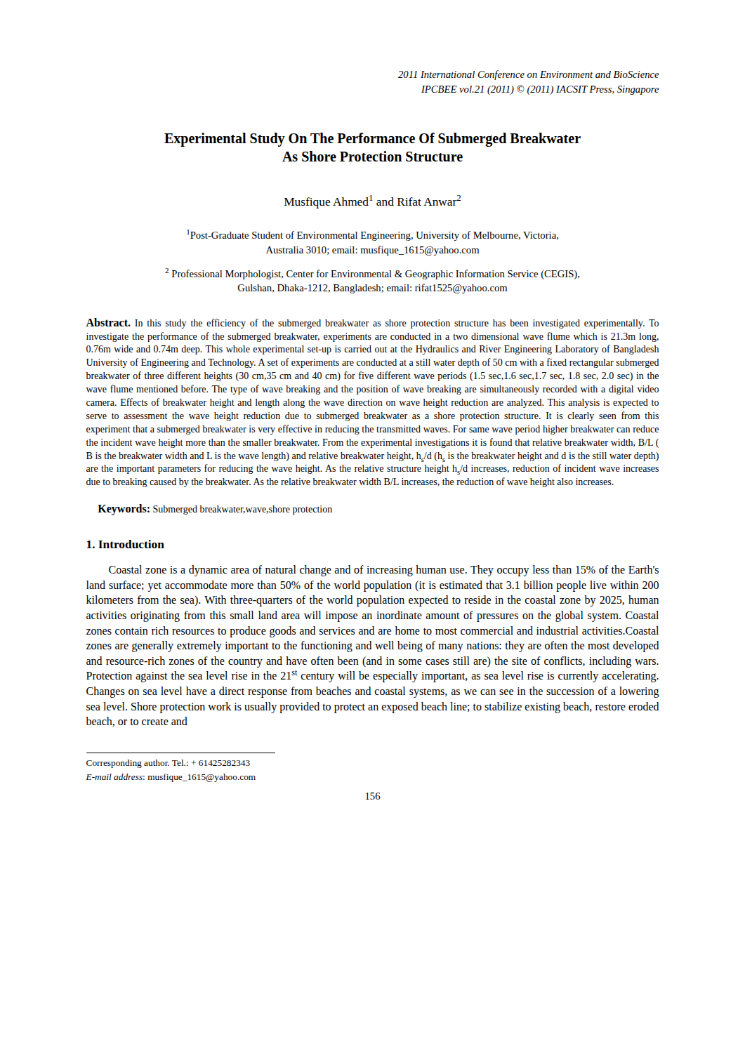2011 International Conference on Environment and BioScience
IPCBEE vol.21 (2011) © (2011) IACSIT Press, Singapore
Experimental Study On The Performance Of Submerged Breakwater
As Shore Protection Structure
Musfique Ahmed1 and Rifat Anwar2
1Post-Graduate Student of Environmental Engineering, University of Melbourne, Victoria,
Australia 3010; email: musfique_1615@yahoo.com
2 Professional Morphologist, Center for Environmental & Geographic Information Service (CEGIS),
Gulshan, Dhaka-1212, Bangladesh; email: rifat1525@yahoo.com
Abstract. In this study the efficiency of the submerged breakwater as shore protection structure has been investigated experimentally. To investigate the performance of the submerged breakwater, experiments are conducted in a two dimensional wave flume which is 21.3m long, 0.76m wide and 0.74m deep. This whole experimental set-up is carried out at the Hydraulics and River Engineering Laboratory of Bangladesh University of Engineering and Technology. A set of experiments are conducted at a still water depth of 50 cm with a fixed rectangular submerged breakwater of three different heights (30 cm,35 cm and 40 cm) for five different wave periods (1.5 sec,1.6 sec,1.7 sec, 1.8 sec, 2.0 sec) in the wave flume mentioned before. The type of wave breaking and the position of wave breaking are simultaneously recorded with a digital video camera. Effects of breakwater height and length along the wave direction on wave height reduction are analyzed. This analysis is expected to serve to assessment the wave height reduction due to submerged breakwater as a shore protection structure. It is clearly seen from this experiment that a submerged breakwater is very effective in reducing the transmitted waves. For same wave period higher breakwater can reduce the incident wave height more than the smaller breakwater. From the experimental investigations it is found that relative breakwater width, B/L ( B is the breakwater width and L is the wave length) and relative breakwater height, hs/d (hs is the breakwater height and d is the still water depth) are the important parameters for reducing the wave height. As the relative structure height hs/d increases, reduction of incident wave increases due to breaking caused by the breakwater. As the relative breakwater width B/L increases, the reduction of wave height also increases.
Keywords: Submerged breakwater,wave,shore protection
1. Introduction
Coastal zone is a dynamic area of natural change and of increasing human use. They occupy less than 15% of the Earth's land surface; yet accommodate more than 50% of the world population (it is estimated that 3.1 billion people live within 200 kilometers from the sea). With three-quarters of the world population expected to reside in the coastal zone by 2025, human activities originating from this small land area will impose an inordinate amount of pressures on the global system. Coastal zones contain rich resources to produce goods and services and are home to most commercial and industrial activities.Coastal zones are generally extremely important to the functioning and well being of many nations: they are often the most developed and resource-rich zones of the country and have often been (and in some cases still are) the site of conflicts, including wars. Protection against the sea level rise in the 21st century will be especially important, as sea level rise is currently accelerating. Changes on sea level have a direct response from beaches and coastal systems, as we can see in the succession of a lowering sea level. Shore protection work is usually provided to protect an exposed beach line; to stabilize existing beach, restore eroded beach, or to create and
Corresponding author. Tel.: + 61425282343
E-mail address: musfique_1615@yahoo.com
156